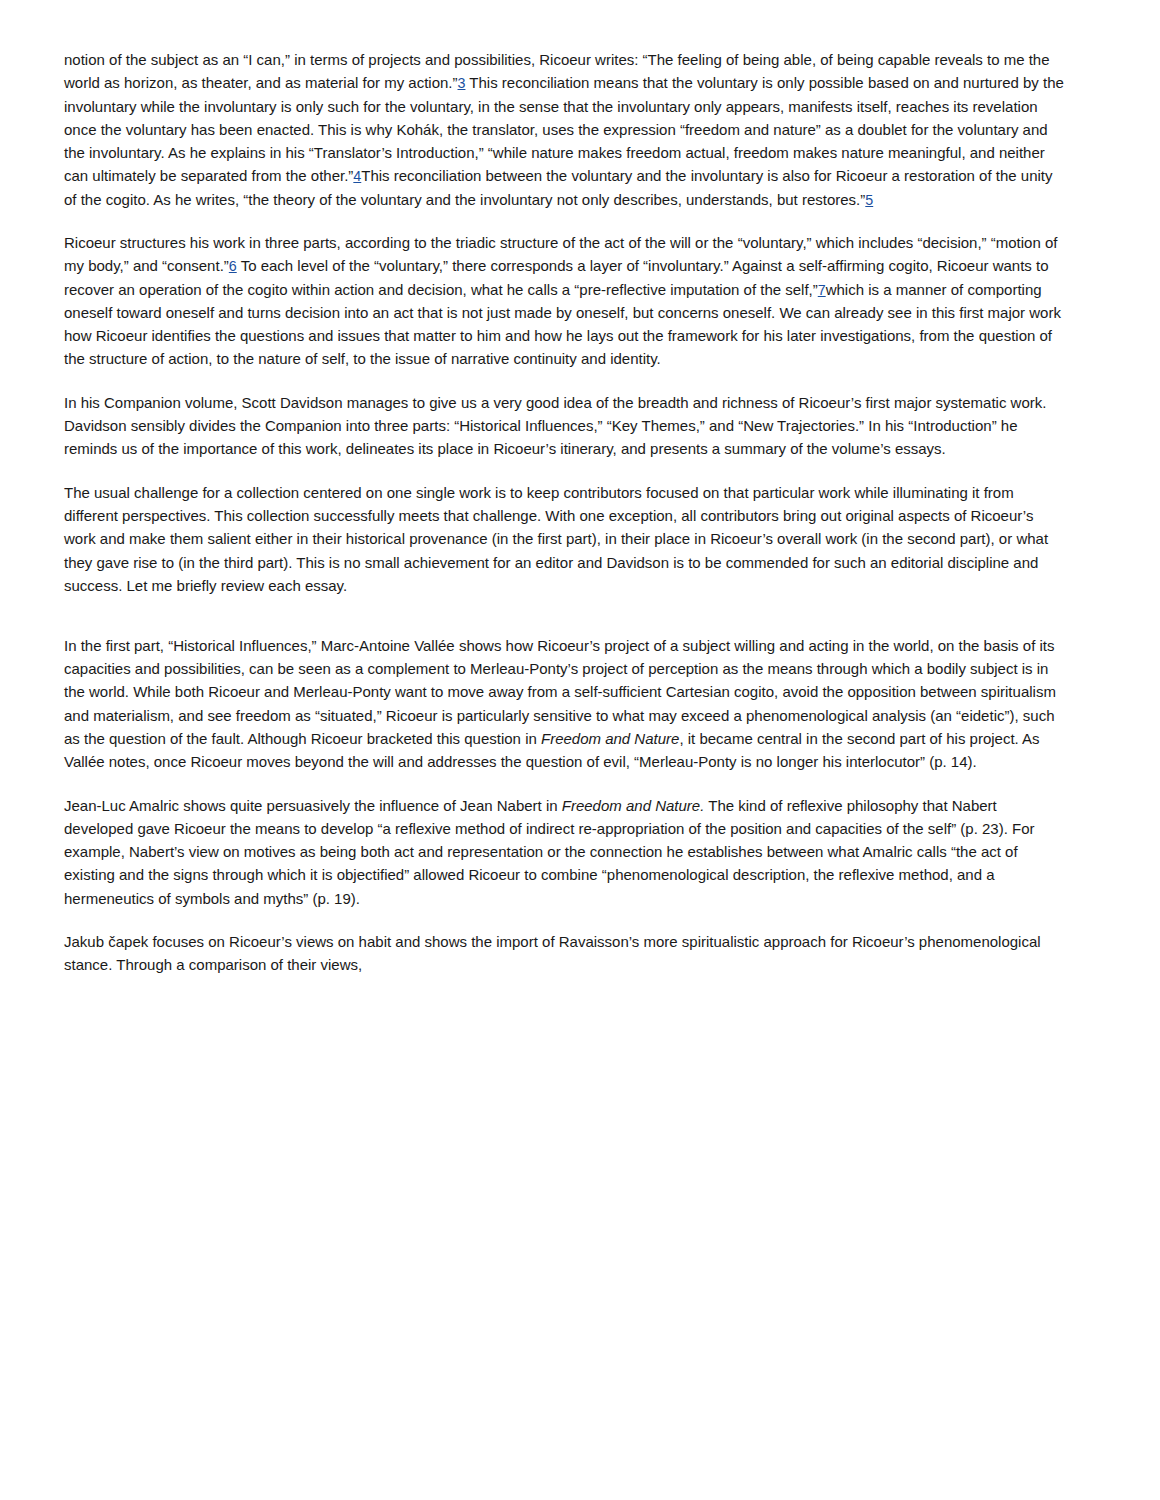notion of the subject as an “I can,” in terms of projects and possibilities, Ricoeur writes: “The feeling of being able, of being capable reveals to me the world as horizon, as theater, and as material for my action.”3 This reconciliation means that the voluntary is only possible based on and nurtured by the involuntary while the involuntary is only such for the voluntary, in the sense that the involuntary only appears, manifests itself, reaches its revelation once the voluntary has been enacted. This is why Kohák, the translator, uses the expression “freedom and nature” as a doublet for the voluntary and the involuntary. As he explains in his “Translator’s Introduction,” “while nature makes freedom actual, freedom makes nature meaningful, and neither can ultimately be separated from the other.”4 This reconciliation between the voluntary and the involuntary is also for Ricoeur a restoration of the unity of the cogito. As he writes, “the theory of the voluntary and the involuntary not only describes, understands, but restores.”5
Ricoeur structures his work in three parts, according to the triadic structure of the act of the will or the “voluntary,” which includes “decision,” “motion of my body,” and “consent.”6 To each level of the “voluntary,” there corresponds a layer of “involuntary.” Against a self-affirming cogito, Ricoeur wants to recover an operation of the cogito within action and decision, what he calls a “pre-reflective imputation of the self,”7which is a manner of comporting oneself toward oneself and turns decision into an act that is not just made by oneself, but concerns oneself. We can already see in this first major work how Ricoeur identifies the questions and issues that matter to him and how he lays out the framework for his later investigations, from the question of the structure of action, to the nature of self, to the issue of narrative continuity and identity.
In his Companion volume, Scott Davidson manages to give us a very good idea of the breadth and richness of Ricoeur’s first major systematic work. Davidson sensibly divides the Companion into three parts: “Historical Influences,” “Key Themes,” and “New Trajectories.” In his “Introduction” he reminds us of the importance of this work, delineates its place in Ricoeur’s itinerary, and presents a summary of the volume’s essays.
The usual challenge for a collection centered on one single work is to keep contributors focused on that particular work while illuminating it from different perspectives. This collection successfully meets that challenge. With one exception, all contributors bring out original aspects of Ricoeur’s work and make them salient either in their historical provenance (in the first part), in their place in Ricoeur’s overall work (in the second part), or what they gave rise to (in the third part). This is no small achievement for an editor and Davidson is to be commended for such an editorial discipline and success. Let me briefly review each essay.
In the first part, “Historical Influences,” Marc-Antoine Vallée shows how Ricoeur’s project of a subject willing and acting in the world, on the basis of its capacities and possibilities, can be seen as a complement to Merleau-Ponty’s project of perception as the means through which a bodily subject is in the world. While both Ricoeur and Merleau-Ponty want to move away from a self-sufficient Cartesian cogito, avoid the opposition between spiritualism and materialism, and see freedom as “situated,” Ricoeur is particularly sensitive to what may exceed a phenomenological analysis (an “eidetic”), such as the question of the fault. Although Ricoeur bracketed this question in Freedom and Nature, it became central in the second part of his project. As Vallée notes, once Ricoeur moves beyond the will and addresses the question of evil, “Merleau-Ponty is no longer his interlocutor” (p. 14).
Jean-Luc Amalric shows quite persuasively the influence of Jean Nabert in Freedom and Nature. The kind of reflexive philosophy that Nabert developed gave Ricoeur the means to develop “a reflexive method of indirect re-appropriation of the position and capacities of the self” (p. 23). For example, Nabert’s view on motives as being both act and representation or the connection he establishes between what Amalric calls “the act of existing and the signs through which it is objectified” allowed Ricoeur to combine “phenomenological description, the reflexive method, and a hermeneutics of symbols and myths” (p. 19).
Jakub čapek focuses on Ricoeur’s views on habit and shows the import of Ravaisson’s more spiritualistic approach for Ricoeur’s phenomenological stance. Through a comparison of their views,